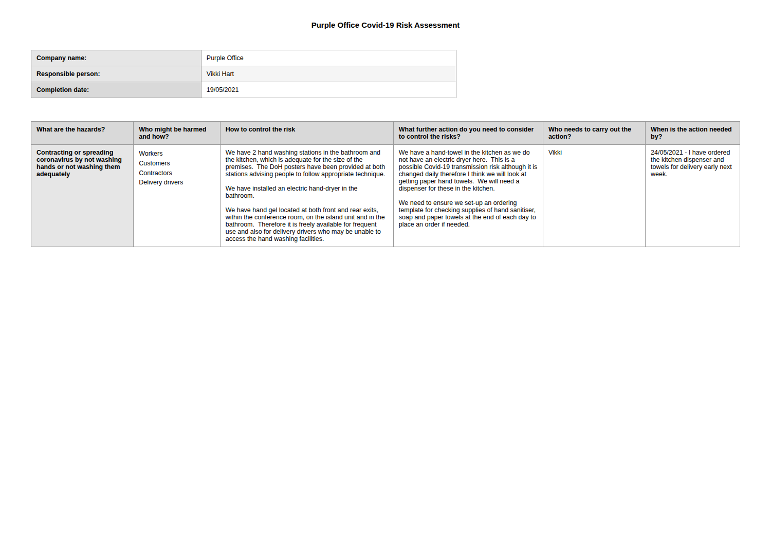Purple Office Covid-19 Risk Assessment
| Company name: | Purple Office |
| Responsible person: | Vikki Hart |
| Completion date: | 19/05/2021 |
| What are the hazards? | Who might be harmed and how? | How to control the risk | What further action do you need to consider to control the risks? | Who needs to carry out the action? | When is the action needed by? |
| --- | --- | --- | --- | --- | --- |
| Contracting or spreading coronavirus by not washing hands or not washing them adequately | Workers Customers Contractors Delivery drivers | We have 2 hand washing stations in the bathroom and the kitchen, which is adequate for the size of the premises. The DoH posters have been provided at both stations advising people to follow appropriate technique. We have installed an electric hand-dryer in the bathroom. We have hand gel located at both front and rear exits, within the conference room, on the island unit and in the bathroom. Therefore it is freely available for frequent use and also for delivery drivers who may be unable to access the hand washing facilities. | We have a hand-towel in the kitchen as we do not have an electric dryer here. This is a possible Covid-19 transmission risk although it is changed daily therefore I think we will look at getting paper hand towels. We will need a dispenser for these in the kitchen. We need to ensure we set-up an ordering template for checking supplies of hand sanitiser, soap and paper towels at the end of each day to place an order if needed. | Vikki | 24/05/2021 - I have ordered the kitchen dispenser and towels for delivery early next week. |